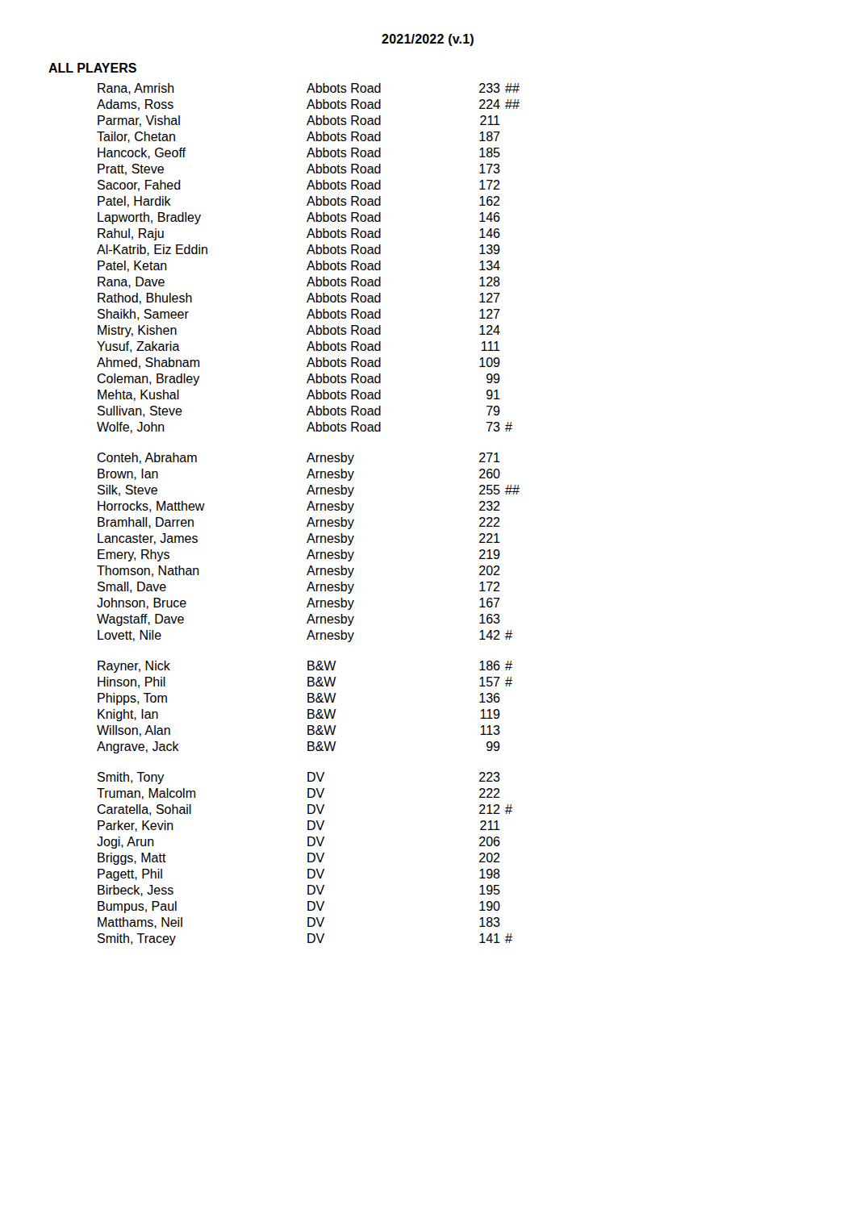2021/2022 (v.1)
ALL PLAYERS
| Rana, Amrish | Abbots Road | 233 | ## |
| Adams, Ross | Abbots Road | 224 | ## |
| Parmar, Vishal | Abbots Road | 211 | |
| Tailor, Chetan | Abbots Road | 187 | |
| Hancock, Geoff | Abbots Road | 185 | |
| Pratt, Steve | Abbots Road | 173 | |
| Sacoor, Fahed | Abbots Road | 172 | |
| Patel, Hardik | Abbots Road | 162 | |
| Lapworth, Bradley | Abbots Road | 146 | |
| Rahul, Raju | Abbots Road | 146 | |
| Al-Katrib, Eiz Eddin | Abbots Road | 139 | |
| Patel, Ketan | Abbots Road | 134 | |
| Rana, Dave | Abbots Road | 128 | |
| Rathod, Bhulesh | Abbots Road | 127 | |
| Shaikh, Sameer | Abbots Road | 127 | |
| Mistry, Kishen | Abbots Road | 124 | |
| Yusuf, Zakaria | Abbots Road | 111 | |
| Ahmed, Shabnam | Abbots Road | 109 | |
| Coleman, Bradley | Abbots Road | 99 | |
| Mehta, Kushal | Abbots Road | 91 | |
| Sullivan, Steve | Abbots Road | 79 | |
| Wolfe, John | Abbots Road | 73 | # |
| Conteh, Abraham | Arnesby | 271 | |
| Brown, Ian | Arnesby | 260 | |
| Silk, Steve | Arnesby | 255 | ## |
| Horrocks, Matthew | Arnesby | 232 | |
| Bramhall, Darren | Arnesby | 222 | |
| Lancaster, James | Arnesby | 221 | |
| Emery, Rhys | Arnesby | 219 | |
| Thomson, Nathan | Arnesby | 202 | |
| Small, Dave | Arnesby | 172 | |
| Johnson, Bruce | Arnesby | 167 | |
| Wagstaff, Dave | Arnesby | 163 | |
| Lovett, Nile | Arnesby | 142 | # |
| Rayner, Nick | B&W | 186 | # |
| Hinson, Phil | B&W | 157 | # |
| Phipps, Tom | B&W | 136 | |
| Knight, Ian | B&W | 119 | |
| Willson, Alan | B&W | 113 | |
| Angrave, Jack | B&W | 99 | |
| Smith, Tony | DV | 223 | |
| Truman, Malcolm | DV | 222 | |
| Caratella, Sohail | DV | 212 | # |
| Parker, Kevin | DV | 211 | |
| Jogi, Arun | DV | 206 | |
| Briggs, Matt | DV | 202 | |
| Pagett, Phil | DV | 198 | |
| Birbeck, Jess | DV | 195 | |
| Bumpus, Paul | DV | 190 | |
| Matthams, Neil | DV | 183 | |
| Smith, Tracey | DV | 141 | # |